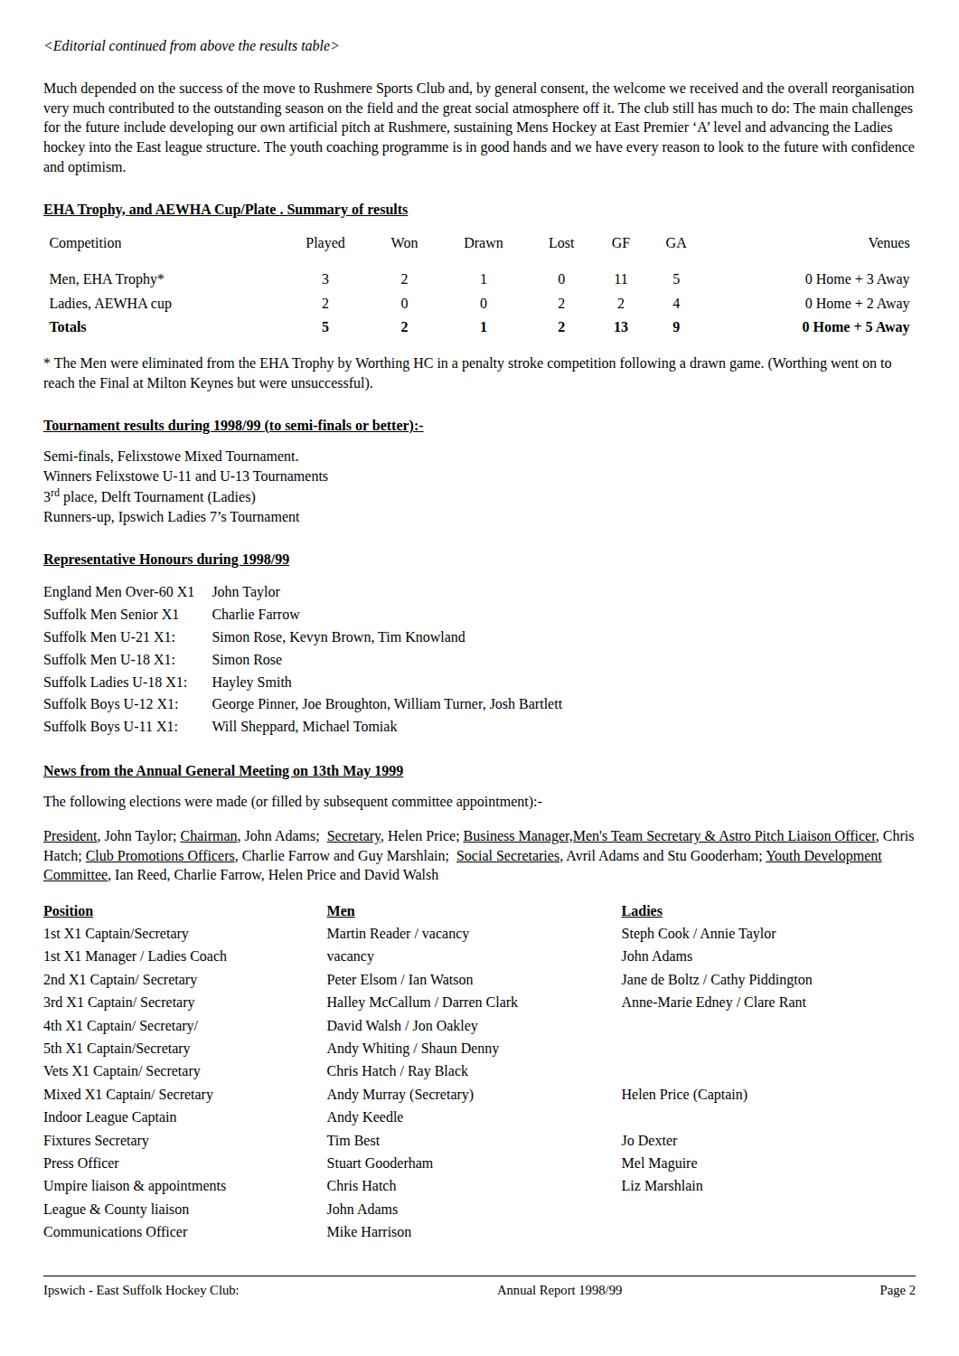<Editorial continued from above the results table>
Much depended on the success of the move to Rushmere Sports Club and, by general consent, the welcome we received and the overall reorganisation very much contributed to the outstanding season on the field and the great social atmosphere off it. The club still has much to do: The main challenges for the future include developing our own artificial pitch at Rushmere, sustaining Mens Hockey at East Premier ‘A’ level and advancing the Ladies hockey into the East league structure. The youth coaching programme is in good hands and we have every reason to look to the future with confidence and optimism.
EHA Trophy, and AEWHA Cup/Plate . Summary of results
| Competition | Played | Won | Drawn | Lost | GF | GA | Venues |
| --- | --- | --- | --- | --- | --- | --- | --- |
| Men, EHA Trophy* | 3 | 2 | 1 | 0 | 11 | 5 | 0 Home + 3 Away |
| Ladies, AEWHA cup | 2 | 0 | 0 | 2 | 2 | 4 | 0 Home + 2 Away |
| Totals | 5 | 2 | 1 | 2 | 13 | 9 | 0 Home + 5 Away |
* The Men were eliminated from the EHA Trophy by Worthing HC in a penalty stroke competition following a drawn game. (Worthing went on to reach the Final at Milton Keynes but were unsuccessful).
Tournament results during 1998/99 (to semi-finals or better):-
Semi-finals, Felixstowe Mixed Tournament.
Winners Felixstowe U-11 and U-13 Tournaments
3rd place, Delft Tournament (Ladies)
Runners-up, Ipswich Ladies 7’s Tournament
Representative Honours during 1998/99
| England Men Over-60 X1 | John Taylor |
| Suffolk Men Senior X1 | Charlie Farrow |
| Suffolk Men U-21 X1: | Simon Rose, Kevyn Brown, Tim Knowland |
| Suffolk Men U-18 X1: | Simon Rose |
| Suffolk Ladies U-18 X1: | Hayley Smith |
| Suffolk Boys U-12 X1: | George Pinner, Joe Broughton, William Turner, Josh Bartlett |
| Suffolk Boys U-11 X1: | Will Sheppard, Michael Tomiak |
News from the Annual General Meeting on 13th May 1999
The following elections were made (or filled by subsequent committee appointment):-
President, John Taylor; Chairman, John Adams; Secretary, Helen Price; Business Manager,Men's Team Secretary & Astro Pitch Liaison Officer, Chris Hatch; Club Promotions Officers, Charlie Farrow and Guy Marshlain; Social Secretaries, Avril Adams and Stu Gooderham; Youth Development Committee, Ian Reed, Charlie Farrow, Helen Price and David Walsh
| Position | Men | Ladies |
| --- | --- | --- |
| 1st X1 Captain/Secretary | Martin Reader / vacancy | Steph Cook / Annie Taylor |
| 1st X1 Manager / Ladies Coach | vacancy | John Adams |
| 2nd X1 Captain/ Secretary | Peter Elsom / Ian Watson | Jane de Boltz / Cathy Piddington |
| 3rd X1 Captain/ Secretary | Halley McCallum / Darren Clark | Anne-Marie Edney / Clare Rant |
| 4th X1 Captain/ Secretary/ | David Walsh / Jon Oakley | |
| 5th X1 Captain/Secretary | Andy Whiting / Shaun Denny | |
| Vets X1 Captain/ Secretary | Chris Hatch / Ray Black | |
| Mixed X1 Captain/ Secretary | Andy Murray (Secretary) | Helen Price (Captain) |
| Indoor League Captain | Andy Keedle | |
| Fixtures Secretary | Tim Best | Jo Dexter |
| Press Officer | Stuart Gooderham | Mel Maguire |
| Umpire liaison & appointments | Chris Hatch | Liz Marshlain |
| League & County liaison | John Adams | |
| Communications Officer | Mike Harrison | |
Ipswich - East Suffolk Hockey Club: Annual Report 1998/99 Page 2